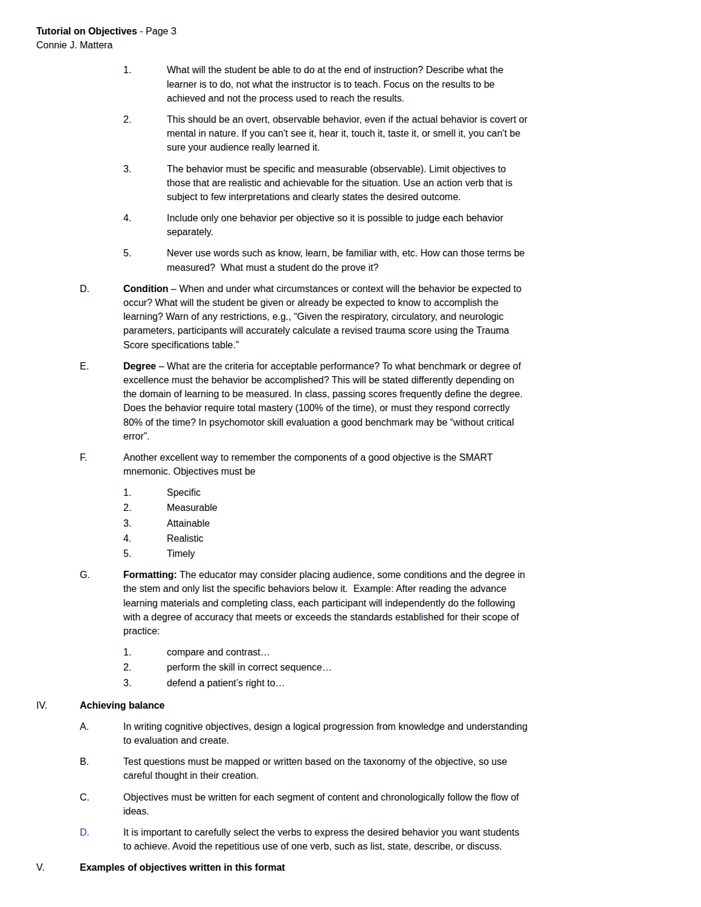Tutorial on Objectives - Page 3
Connie J. Mattera
1.
What will the student be able to do at the end of instruction? Describe what the learner is to do, not what the instructor is to teach. Focus on the results to be achieved and not the process used to reach the results.
2.
This should be an overt, observable behavior, even if the actual behavior is covert or mental in nature. If you can't see it, hear it, touch it, taste it, or smell it, you can't be sure your audience really learned it.
3.
The behavior must be specific and measurable (observable). Limit objectives to those that are realistic and achievable for the situation. Use an action verb that is subject to few interpretations and clearly states the desired outcome.
4.
Include only one behavior per objective so it is possible to judge each behavior separately.
5.
Never use words such as know, learn, be familiar with, etc. How can those terms be measured? What must a student do the prove it?
D.
Condition – When and under what circumstances or context will the behavior be expected to occur? What will the student be given or already be expected to know to accomplish the learning? Warn of any restrictions, e.g., “Given the respiratory, circulatory, and neurologic parameters, participants will accurately calculate a revised trauma score using the Trauma Score specifications table.”
E.
Degree – What are the criteria for acceptable performance? To what benchmark or degree of excellence must the behavior be accomplished? This will be stated differently depending on the domain of learning to be measured. In class, passing scores frequently define the degree. Does the behavior require total mastery (100% of the time), or must they respond correctly 80% of the time? In psychomotor skill evaluation a good benchmark may be “without critical error”.
F.
Another excellent way to remember the components of a good objective is the SMART mnemonic. Objectives must be
1.
Specific
2.
Measurable
3.
Attainable
4.
Realistic
5.
Timely
G.
Formatting: The educator may consider placing audience, some conditions and the degree in the stem and only list the specific behaviors below it. Example: After reading the advance learning materials and completing class, each participant will independently do the following with a degree of accuracy that meets or exceeds the standards established for their scope of practice:
1.
compare and contrast…
2.
perform the skill in correct sequence…
3.
defend a patient’s right to…
IV.
Achieving balance
A.
In writing cognitive objectives, design a logical progression from knowledge and understanding to evaluation and create.
B.
Test questions must be mapped or written based on the taxonomy of the objective, so use careful thought in their creation.
C.
Objectives must be written for each segment of content and chronologically follow the flow of ideas.
D.
It is important to carefully select the verbs to express the desired behavior you want students to achieve. Avoid the repetitious use of one verb, such as list, state, describe, or discuss.
V.
Examples of objectives written in this format